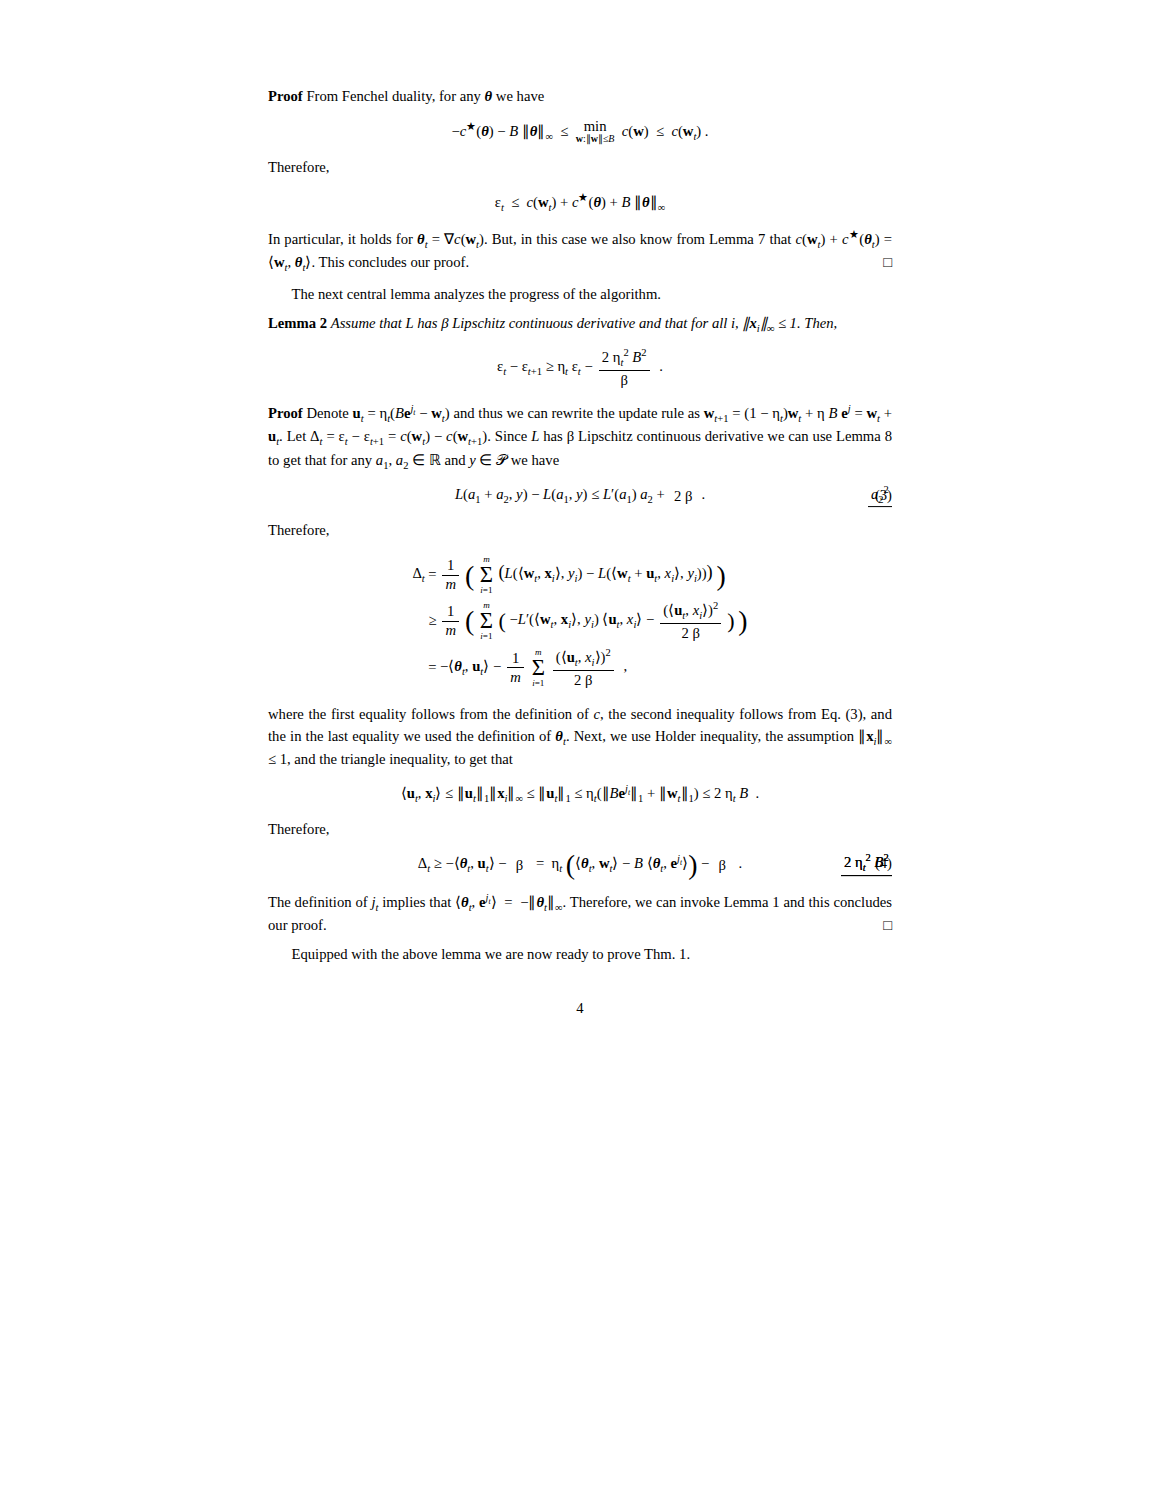Proof From Fenchel duality, for any θ we have
−c★(θ) − B ∥θ∥∞ ≤ min w:∥w∥≤B c(w) ≤ c(wt) .
Therefore,
εt ≤ c(wt) + c★(θ) + B ∥θ∥∞
In particular, it holds for θt = ∇c(wt). But, in this case we also know from Lemma 7 that c(wt) + c★(θt) = ⟨wt, θt⟩. This concludes our proof. □
The next central lemma analyzes the progress of the algorithm.
Lemma 2 Assume that L has β Lipschitz continuous derivative and that for all i, ∥xi∥∞ ≤ 1. Then,
εt − εt+1 ≥ ηt εt − 2 ηt2 B2 β .
Proof Denote ut = ηt(Bejt − wt) and thus we can rewrite the update rule as wt+1 = (1 − ηt)wt + η B ej = wt + ut. Let Δt = εt − εt+1 = c(wt) − c(wt+1). Since L has β Lipschitz continuous derivative we can use Lemma 8 to get that for any a1, a2 ∈ ℝ and y ∈ 𝒫 we have
L(a1 + a2, y) − L(a1, y) ≤ L′(a1) a2 + a222 β . (3)
Therefore,
| Δ t | = | 1 m ( m Σ i =1 ( L (⟨ w t , x i ⟩, y i ) − L (⟨ w t + u t , x i ⟩, y i )) ) ) |
| | ≥ | 1 m ( m Σ i =1 ( − L ′(⟨ w t , x i ⟩, y i ) ⟨ u t , x i ⟩ − (⟨ u t , x i ⟩) 2 2 β ) ) |
| | = | −⟨ θ t , u t ⟩ − 1 m m Σ i =1 (⟨ u t , x i ⟩) 2 2 β , |
where the first equality follows from the definition of c, the second inequality follows from Eq. (3), and the in the last equality we used the definition of θt. Next, we use Holder inequality, the assumption ∥xi∥∞ ≤ 1, and the triangle inequality, to get that
⟨ut, xi⟩ ≤ ∥ut∥1∥xi∥∞ ≤ ∥ut∥1 ≤ ηt(∥Bejt∥1 + ∥wt∥1) ≤ 2 ηt B .
Therefore,
Δt ≥ −⟨θt, ut⟩ − 2 ηt2 B2 β = ηt (⟨θt, wt⟩ − B ⟨θt, ejt⟩) − 2 ηt2 B2 β . (4)
The definition of jt implies that ⟨θt, ejt⟩ = −∥θt∥∞. Therefore, we can invoke Lemma 1 and this concludes our proof. □
Equipped with the above lemma we are now ready to prove Thm. 1.
4